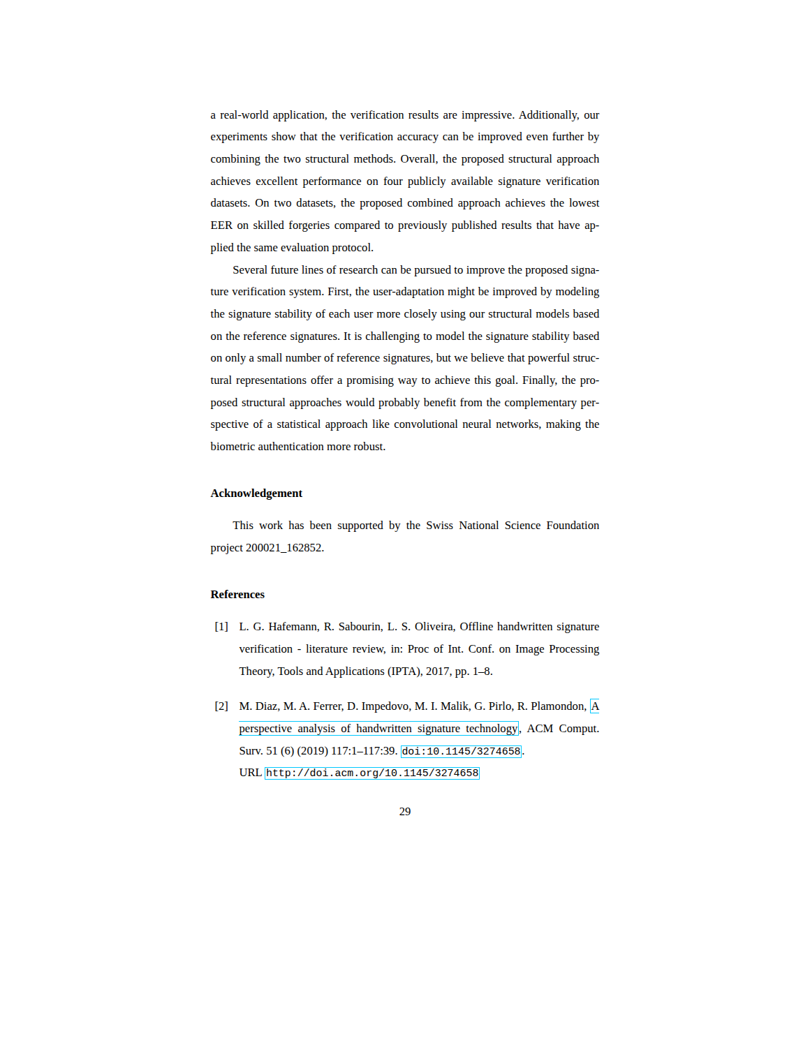a real-world application, the verification results are impressive. Additionally, our experiments show that the verification accuracy can be improved even further by combining the two structural methods. Overall, the proposed structural approach achieves excellent performance on four publicly available signature verification datasets. On two datasets, the proposed combined approach achieves the lowest EER on skilled forgeries compared to previously published results that have applied the same evaluation protocol.
Several future lines of research can be pursued to improve the proposed signature verification system. First, the user-adaptation might be improved by modeling the signature stability of each user more closely using our structural models based on the reference signatures. It is challenging to model the signature stability based on only a small number of reference signatures, but we believe that powerful structural representations offer a promising way to achieve this goal. Finally, the proposed structural approaches would probably benefit from the complementary perspective of a statistical approach like convolutional neural networks, making the biometric authentication more robust.
Acknowledgement
This work has been supported by the Swiss National Science Foundation project 200021_162852.
References
[1]
L. G. Hafemann, R. Sabourin, L. S. Oliveira, Offline handwritten signature verification - literature review, in: Proc of Int. Conf. on Image Processing Theory, Tools and Applications (IPTA), 2017, pp. 1–8.
[2]
M. Diaz, M. A. Ferrer, D. Impedovo, M. I. Malik, G. Pirlo, R. Plamondon, A perspective analysis of handwritten signature technology, ACM Comput. Surv. 51 (6) (2019) 117:1–117:39. doi:10.1145/3274658.
URL http://doi.acm.org/10.1145/3274658
29